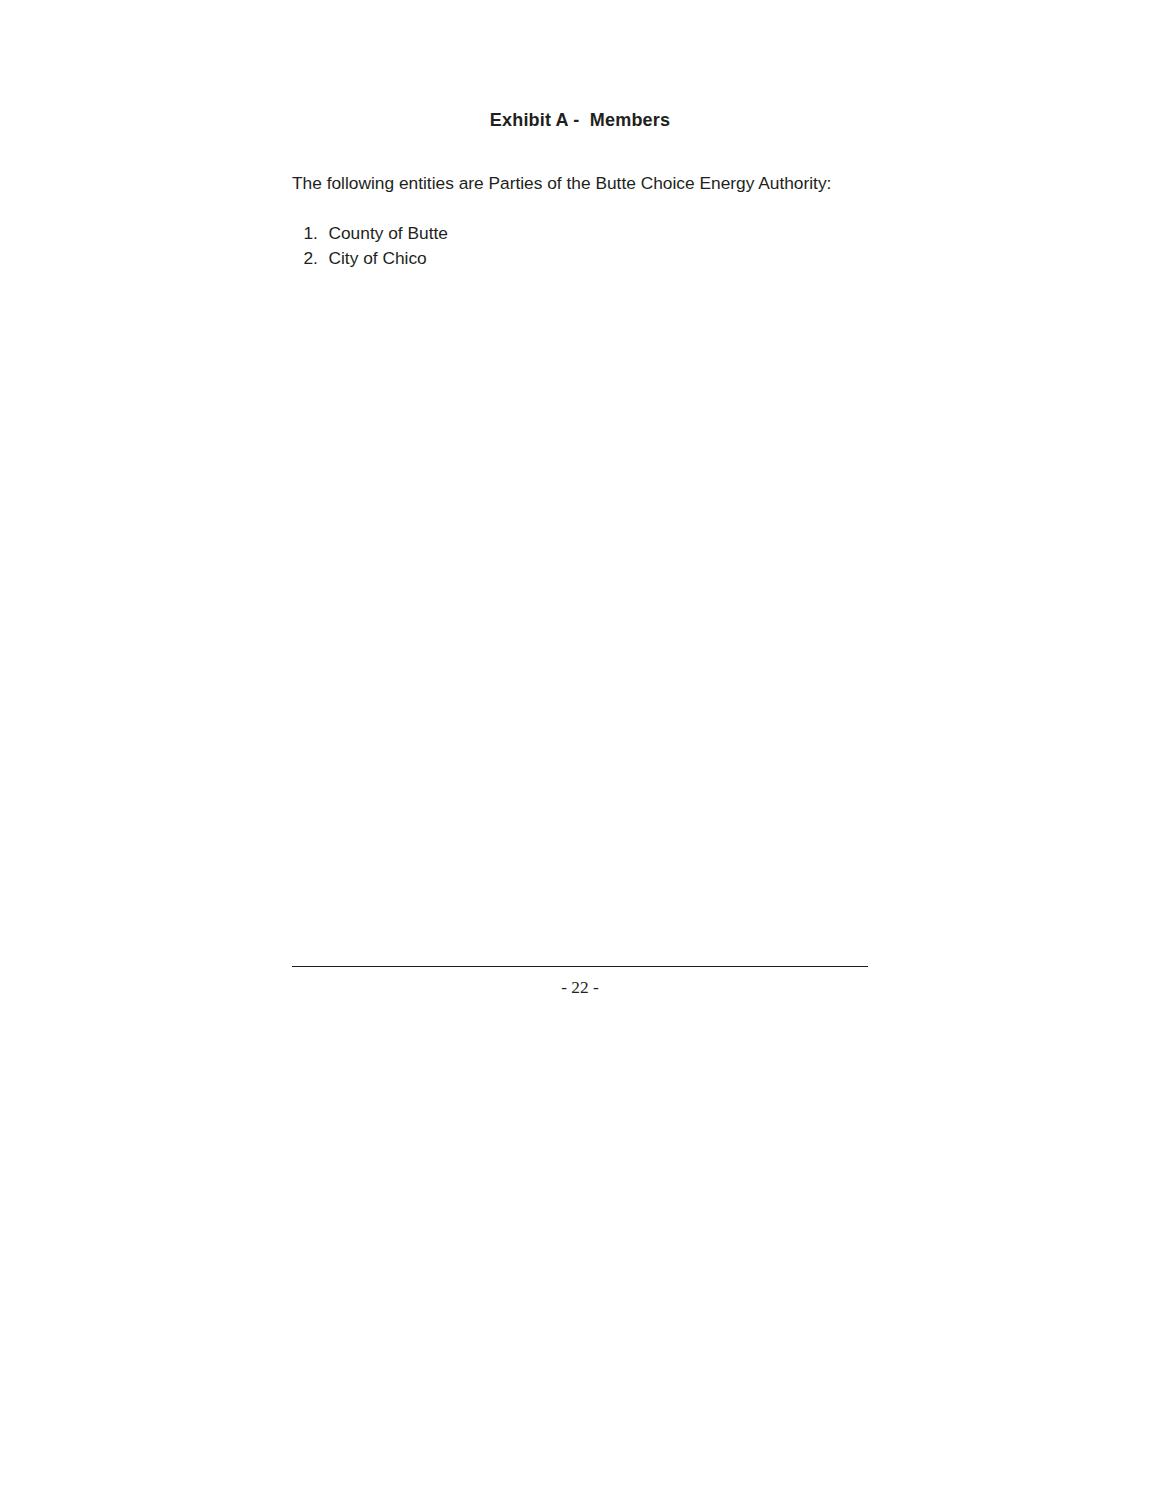Exhibit A - Members
The following entities are Parties of the Butte Choice Energy Authority:
County of Butte
City of Chico
- 22 -